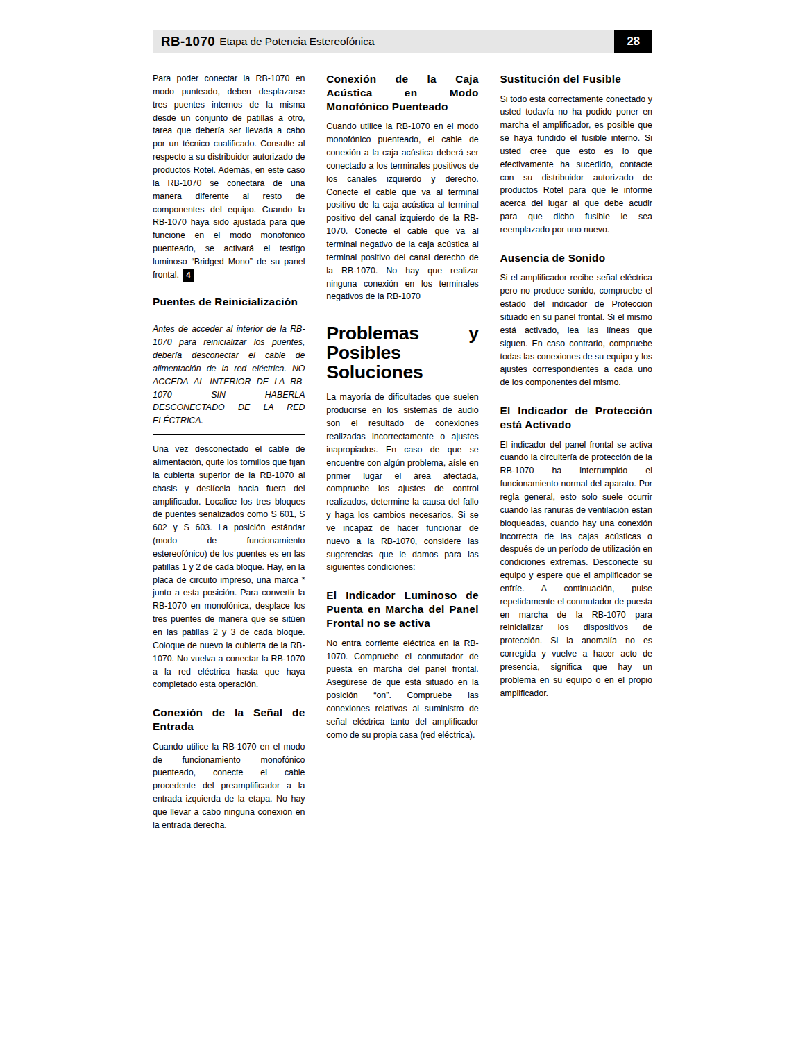RB-1070 Etapa de Potencia Estereofónica
28
Para poder conectar la RB-1070 en modo punteado, deben desplazarse tres puentes internos de la misma desde un conjunto de patillas a otro, tarea que debería ser llevada a cabo por un técnico cualificado. Consulte al respecto a su distribuidor autorizado de productos Rotel. Además, en este caso la RB-1070 se conectará de una manera diferente al resto de componentes del equipo. Cuando la RB-1070 haya sido ajustada para que funcione en el modo monofónico puenteado, se activará el testigo luminoso “Bridged Mono” de su panel frontal. 4
Puentes de Reinicialización
Antes de acceder al interior de la RB-1070 para reinicializar los puentes, debería desconectar el cable de alimentación de la red eléctrica. NO ACCEDA AL INTERIOR DE LA RB-1070 SIN HABERLA DESCONECTADO DE LA RED ELÉCTRICA.
Una vez desconectado el cable de alimentación, quite los tornillos que fijan la cubierta superior de la RB-1070 al chasis y deslícela hacia fuera del amplificador. Localice los tres bloques de puentes señalizados como S 601, S 602 y S 603. La posición estándar (modo de funcionamiento estereofónico) de los puentes es en las patillas 1 y 2 de cada bloque. Hay, en la placa de circuito impreso, una marca * junto a esta posición. Para convertir la RB-1070 en monofónica, desplace los tres puentes de manera que se sitúen en las patillas 2 y 3 de cada bloque. Coloque de nuevo la cubierta de la RB-1070. No vuelva a conectar la RB-1070 a la red eléctrica hasta que haya completado esta operación.
Conexión de la Señal de Entrada
Cuando utilice la RB-1070 en el modo de funcionamiento monofónico puenteado, conecte el cable procedente del preamplificador a la entrada izquierda de la etapa. No hay que llevar a cabo ninguna conexión en la entrada derecha.
Conexión de la Caja Acústica en Modo Monofónico Puenteado
Cuando utilice la RB-1070 en el modo monofónico puenteado, el cable de conexión a la caja acústica deberá ser conectado a los terminales positivos de los canales izquierdo y derecho. Conecte el cable que va al terminal positivo de la caja acústica al terminal positivo del canal izquierdo de la RB-1070. Conecte el cable que va al terminal negativo de la caja acústica al terminal positivo del canal derecho de la RB-1070. No hay que realizar ninguna conexión en los terminales negativos de la RB-1070
Problemas y Posibles Soluciones
La mayoría de dificultades que suelen producirse en los sistemas de audio son el resultado de conexiones realizadas incorrectamente o ajustes inapropiados. En caso de que se encuentre con algún problema, aísle en primer lugar el área afectada, compruebe los ajustes de control realizados, determine la causa del fallo y haga los cambios necesarios. Si se ve incapaz de hacer funcionar de nuevo a la RB-1070, considere las sugerencias que le damos para las siguientes condiciones:
El Indicador Luminoso de Puenta en Marcha del Panel Frontal no se activa
No entra corriente eléctrica en la RB-1070. Compruebe el conmutador de puesta en marcha del panel frontal. Asegúrese de que está situado en la posición “on”. Compruebe las conexiones relativas al suministro de señal eléctrica tanto del amplificador como de su propia casa (red eléctrica).
Sustitución del Fusible
Si todo está correctamente conectado y usted todavía no ha podido poner en marcha el amplificador, es posible que se haya fundido el fusible interno. Si usted cree que esto es lo que efectivamente ha sucedido, contacte con su distribuidor autorizado de productos Rotel para que le informe acerca del lugar al que debe acudir para que dicho fusible le sea reemplazado por uno nuevo.
Ausencia de Sonido
Si el amplificador recibe señal eléctrica pero no produce sonido, compruebe el estado del indicador de Protección situado en su panel frontal. Si el mismo está activado, lea las líneas que siguen. En caso contrario, compruebe todas las conexiones de su equipo y los ajustes correspondientes a cada uno de los componentes del mismo.
El Indicador de Protección está Activado
El indicador del panel frontal se activa cuando la circuitería de protección de la RB-1070 ha interrumpido el funcionamiento normal del aparato. Por regla general, esto solo suele ocurrir cuando las ranuras de ventilación están bloqueadas, cuando hay una conexión incorrecta de las cajas acústicas o después de un período de utilización en condiciones extremas. Desconecte su equipo y espere que el amplificador se enfríe. A continuación, pulse repetidamente el conmutador de puesta en marcha de la RB-1070 para reinicializar los dispositivos de protección. Si la anomalía no es corregida y vuelve a hacer acto de presencia, significa que hay un problema en su equipo o en el propio amplificador.